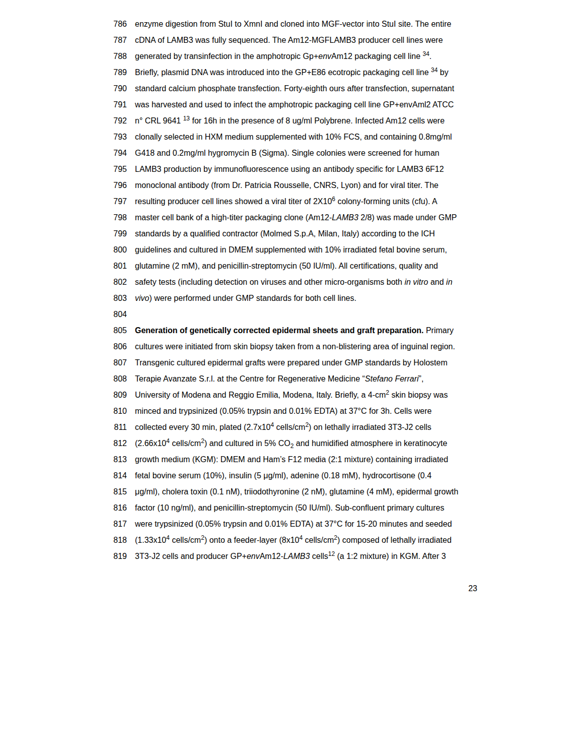enzyme digestion from StuI to XmnI and cloned into MGF-vector into StuI site. The entire
cDNA of LAMB3 was fully sequenced. The Am12-MGFLAMB3 producer cell lines were
generated by transinfection in the amphotropic Gp+env Am12 packaging cell line 34.
Briefly, plasmid DNA was introduced into the GP+E86 ecotropic packaging cell line 34 by
standard calcium phosphate transfection. Forty-eighth ours after transfection, supernatant
was harvested and used to infect the amphotropic packaging cell line GP+envAml2 ATCC
n° CRL 9641 13 for 16h in the presence of 8 ug/ml Polybrene. Infected Am12 cells were
clonally selected in HXM medium supplemented with 10% FCS, and containing 0.8mg/ml
G418 and 0.2mg/ml hygromycin B (Sigma). Single colonies were screened for human
LAMB3 production by immunofluorescence using an antibody specific for LAMB3 6F12
monoclonal antibody (from Dr. Patricia Rousselle, CNRS, Lyon) and for viral titer. The
resulting producer cell lines showed a viral titer of 2X106 colony-forming units (cfu). A
master cell bank of a high-titer packaging clone (Am12-LAMB3 2/8) was made under GMP
standards by a qualified contractor (Molmed S.p.A, Milan, Italy) according to the ICH
guidelines and cultured in DMEM supplemented with 10% irradiated fetal bovine serum,
glutamine (2 mM), and penicillin-streptomycin (50 IU/ml). All certifications, quality and
safety tests (including detection on viruses and other micro-organisms both in vitro and in
vivo) were performed under GMP standards for both cell lines.
Generation of genetically corrected epidermal sheets and graft preparation. Primary
cultures were initiated from skin biopsy taken from a non-blistering area of inguinal region.
Transgenic cultured epidermal grafts were prepared under GMP standards by Holostem
Terapie Avanzate S.r.l. at the Centre for Regenerative Medicine “Stefano Ferrari”,
University of Modena and Reggio Emilia, Modena, Italy. Briefly, a 4-cm2 skin biopsy was
minced and trypsinized (0.05% trypsin and 0.01% EDTA) at 37°C for 3h. Cells were
collected every 30 min, plated (2.7x104 cells/cm2) on lethally irradiated 3T3-J2 cells
(2.66x104 cells/cm2) and cultured in 5% CO2 and humidified atmosphere in keratinocyte
growth medium (KGM): DMEM and Ham’s F12 media (2:1 mixture) containing irradiated
fetal bovine serum (10%), insulin (5 μg/ml), adenine (0.18 mM), hydrocortisone (0.4
μg/ml), cholera toxin (0.1 nM), triiodothyronine (2 nM), glutamine (4 mM), epidermal growth
factor (10 ng/ml), and penicillin-streptomycin (50 IU/ml). Sub-confluent primary cultures
were trypsinized (0.05% trypsin and 0.01% EDTA) at 37°C for 15-20 minutes and seeded
(1.33x104 cells/cm2) onto a feeder-layer (8x104 cells/cm2) composed of lethally irradiated
3T3-J2 cells and producer GP+env Am12-LAMB3 cells12 (a 1:2 mixture) in KGM. After 3
23